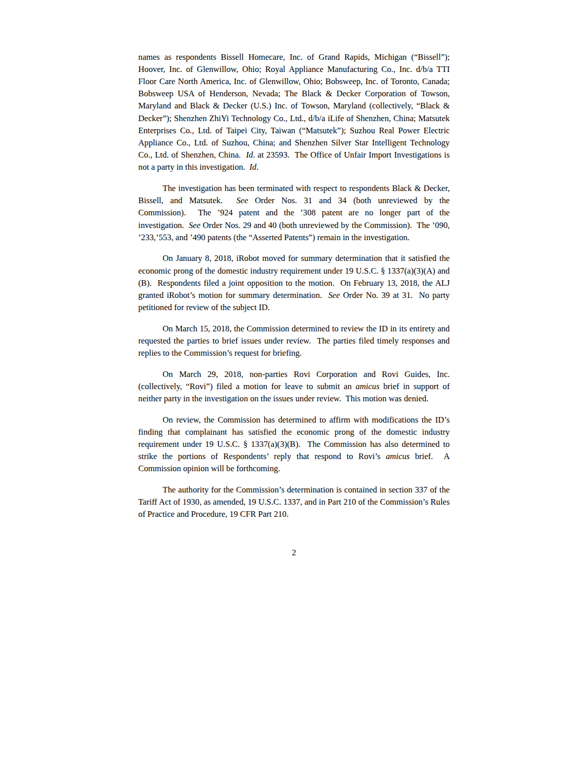names as respondents Bissell Homecare, Inc. of Grand Rapids, Michigan (“Bissell”); Hoover, Inc. of Glenwillow, Ohio; Royal Appliance Manufacturing Co., Inc. d/b/a TTI Floor Care North America, Inc. of Glenwillow, Ohio; Bobsweep, Inc. of Toronto, Canada; Bobsweep USA of Henderson, Nevada; The Black & Decker Corporation of Towson, Maryland and Black & Decker (U.S.) Inc. of Towson, Maryland (collectively, “Black & Decker”); Shenzhen ZhiYi Technology Co., Ltd., d/b/a iLife of Shenzhen, China; Matsutek Enterprises Co., Ltd. of Taipei City, Taiwan (“Matsutek”); Suzhou Real Power Electric Appliance Co., Ltd. of Suzhou, China; and Shenzhen Silver Star Intelligent Technology Co., Ltd. of Shenzhen, China. Id. at 23593. The Office of Unfair Import Investigations is not a party in this investigation. Id.
The investigation has been terminated with respect to respondents Black & Decker, Bissell, and Matsutek. See Order Nos. 31 and 34 (both unreviewed by the Commission). The ’924 patent and the ’308 patent are no longer part of the investigation. See Order Nos. 29 and 40 (both unreviewed by the Commission). The ’090, ’233,’553, and ’490 patents (the “Asserted Patents”) remain in the investigation.
On January 8, 2018, iRobot moved for summary determination that it satisfied the economic prong of the domestic industry requirement under 19 U.S.C. § 1337(a)(3)(A) and (B). Respondents filed a joint opposition to the motion. On February 13, 2018, the ALJ granted iRobot’s motion for summary determination. See Order No. 39 at 31. No party petitioned for review of the subject ID.
On March 15, 2018, the Commission determined to review the ID in its entirety and requested the parties to brief issues under review. The parties filed timely responses and replies to the Commission’s request for briefing.
On March 29, 2018, non-parties Rovi Corporation and Rovi Guides, Inc. (collectively, “Rovi”) filed a motion for leave to submit an amicus brief in support of neither party in the investigation on the issues under review. This motion was denied.
On review, the Commission has determined to affirm with modifications the ID’s finding that complainant has satisfied the economic prong of the domestic industry requirement under 19 U.S.C. § 1337(a)(3)(B). The Commission has also determined to strike the portions of Respondents’ reply that respond to Rovi’s amicus brief. A Commission opinion will be forthcoming.
The authority for the Commission’s determination is contained in section 337 of the Tariff Act of 1930, as amended, 19 U.S.C. 1337, and in Part 210 of the Commission’s Rules of Practice and Procedure, 19 CFR Part 210.
2